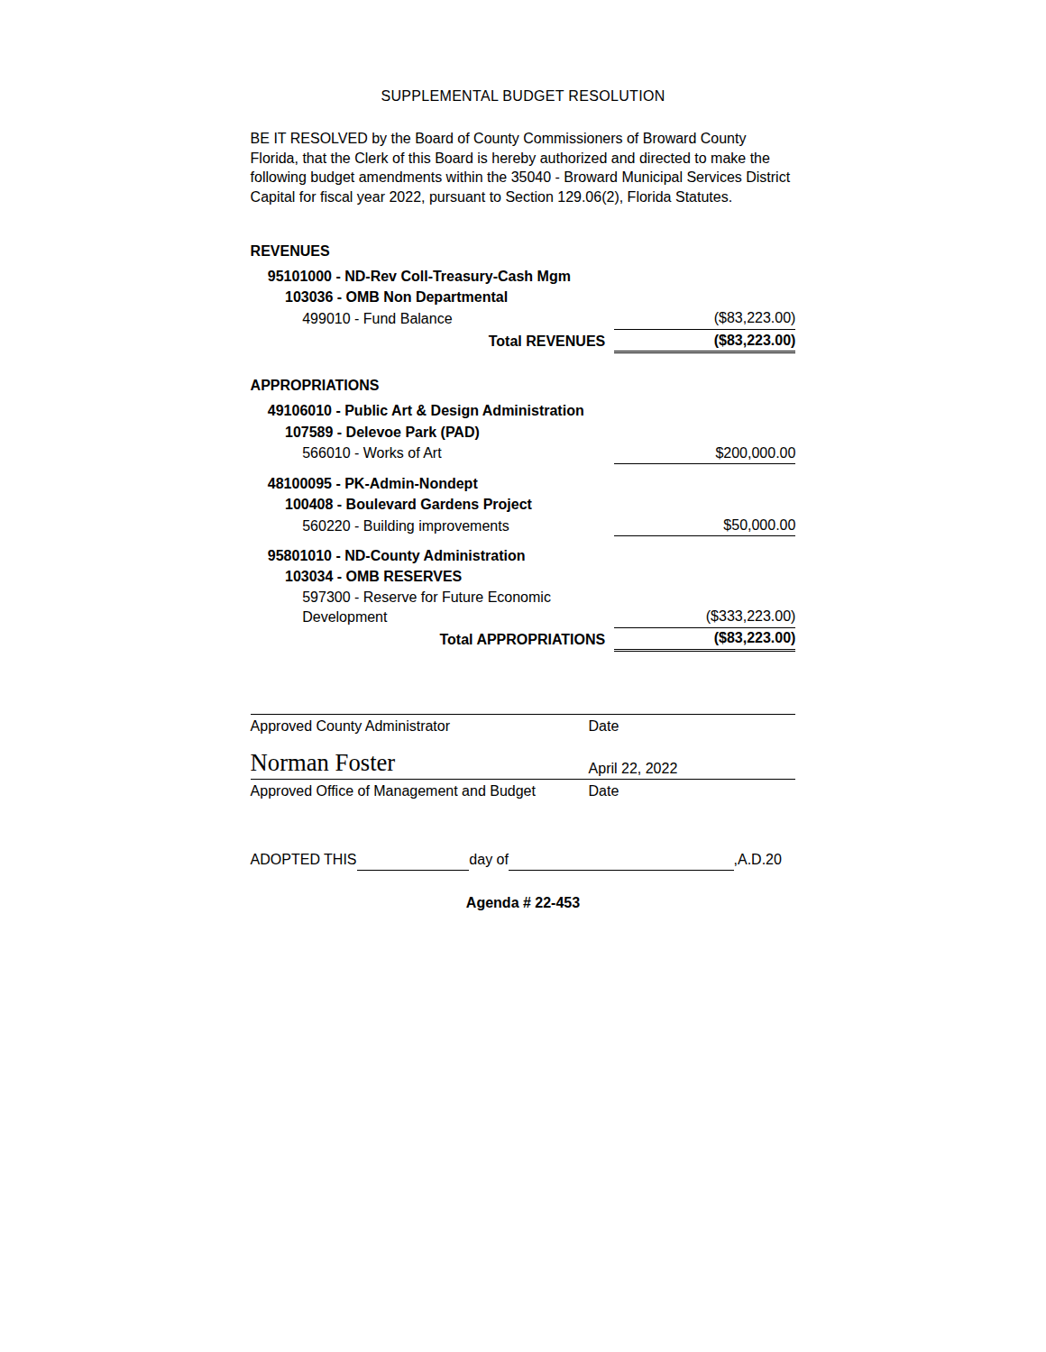SUPPLEMENTAL BUDGET RESOLUTION
BE IT RESOLVED by the Board of County Commissioners of Broward County Florida, that the Clerk of this Board is hereby authorized and directed to make the following budget amendments within the 35040 - Broward Municipal Services District Capital for fiscal year 2022, pursuant to Section 129.06(2), Florida Statutes.
REVENUES
| 95101000 - ND-Rev Coll-Treasury-Cash Mgm | |
| 103036 - OMB Non Departmental | |
| 499010 - Fund Balance | ($83,223.00) |
| Total REVENUES | ($83,223.00) |
APPROPRIATIONS
| 49106010 - Public Art & Design Administration | |
| 107589 - Delevoe Park (PAD) | |
| 566010 - Works of Art | $200,000.00 |
| 48100095 - PK-Admin-Nondept | |
| 100408 - Boulevard Gardens Project | |
| 560220 - Building improvements | $50,000.00 |
| 95801010 - ND-County Administration | |
| 103034 - OMB RESERVES | |
| 597300 - Reserve for Future Economic Development | ($333,223.00) |
| Total APPROPRIATIONS | ($83,223.00) |
Approved County Administrator
Date
Norman Foster
April 22, 2022
Approved Office of Management and Budget
Date
ADOPTED THIS day of ,A.D.20
Agenda # 22-453